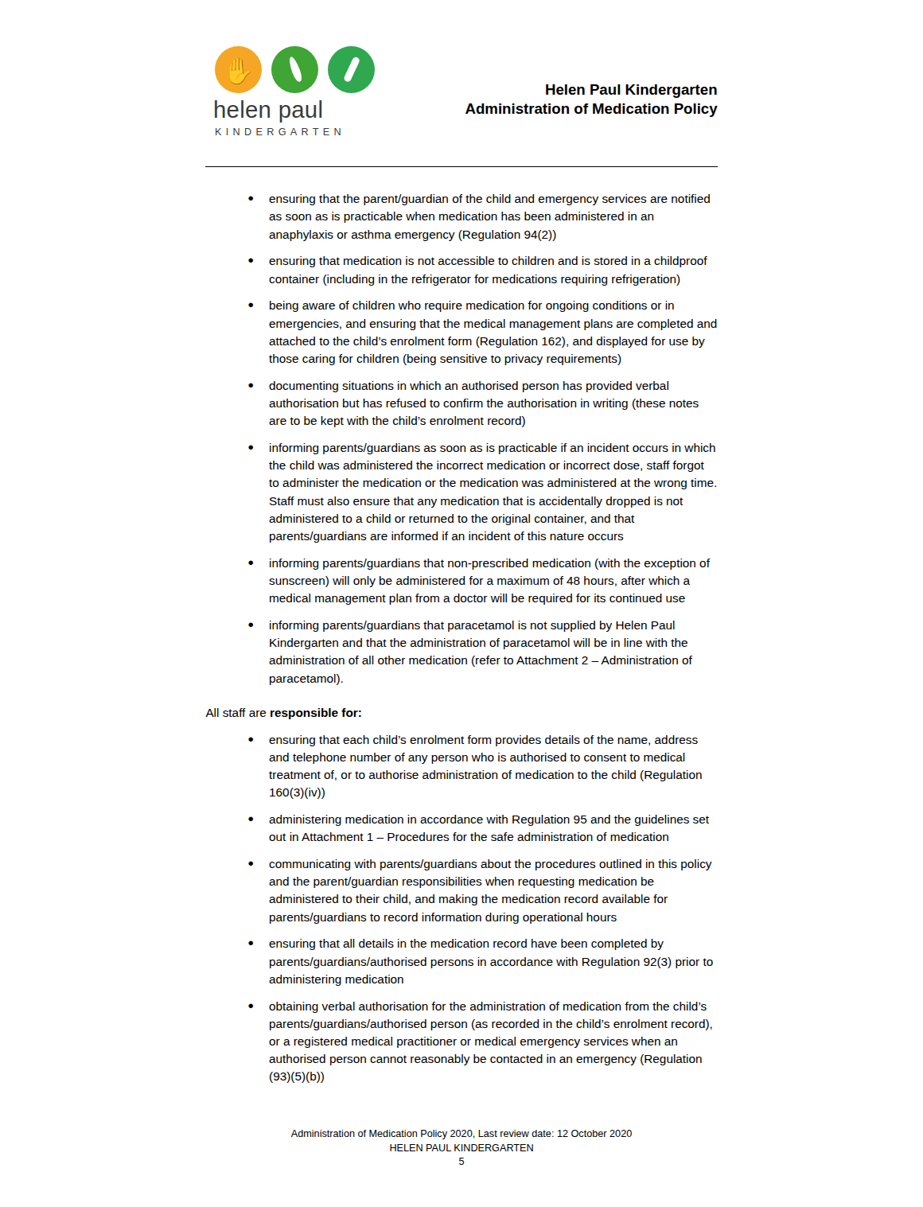✋
helen paul
KINDERGARTEN
Helen Paul Kindergarten
Administration of Medication Policy
ensuring that the parent/guardian of the child and emergency services are notified as soon as is practicable when medication has been administered in an anaphylaxis or asthma emergency (Regulation 94(2))
ensuring that medication is not accessible to children and is stored in a childproof container (including in the refrigerator for medications requiring refrigeration)
being aware of children who require medication for ongoing conditions or in emergencies, and ensuring that the medical management plans are completed and attached to the child’s enrolment form (Regulation 162), and displayed for use by those caring for children (being sensitive to privacy requirements)
documenting situations in which an authorised person has provided verbal authorisation but has refused to confirm the authorisation in writing (these notes are to be kept with the child’s enrolment record)
informing parents/guardians as soon as is practicable if an incident occurs in which the child was administered the incorrect medication or incorrect dose, staff forgot to administer the medication or the medication was administered at the wrong time. Staff must also ensure that any medication that is accidentally dropped is not administered to a child or returned to the original container, and that parents/guardians are informed if an incident of this nature occurs
informing parents/guardians that non-prescribed medication (with the exception of sunscreen) will only be administered for a maximum of 48 hours, after which a medical management plan from a doctor will be required for its continued use
informing parents/guardians that paracetamol is not supplied by Helen Paul Kindergarten and that the administration of paracetamol will be in line with the administration of all other medication (refer to Attachment 2 – Administration of paracetamol).
All staff are responsible for:
ensuring that each child’s enrolment form provides details of the name, address and telephone number of any person who is authorised to consent to medical treatment of, or to authorise administration of medication to the child (Regulation 160(3)(iv))
administering medication in accordance with Regulation 95 and the guidelines set out in Attachment 1 – Procedures for the safe administration of medication
communicating with parents/guardians about the procedures outlined in this policy and the parent/guardian responsibilities when requesting medication be administered to their child, and making the medication record available for parents/guardians to record information during operational hours
ensuring that all details in the medication record have been completed by parents/guardians/authorised persons in accordance with Regulation 92(3) prior to administering medication
obtaining verbal authorisation for the administration of medication from the child’s parents/guardians/authorised person (as recorded in the child’s enrolment record), or a registered medical practitioner or medical emergency services when an authorised person cannot reasonably be contacted in an emergency (Regulation (93)(5)(b))
Administration of Medication Policy 2020, Last review date: 12 October 2020
HELEN PAUL KINDERGARTEN
5